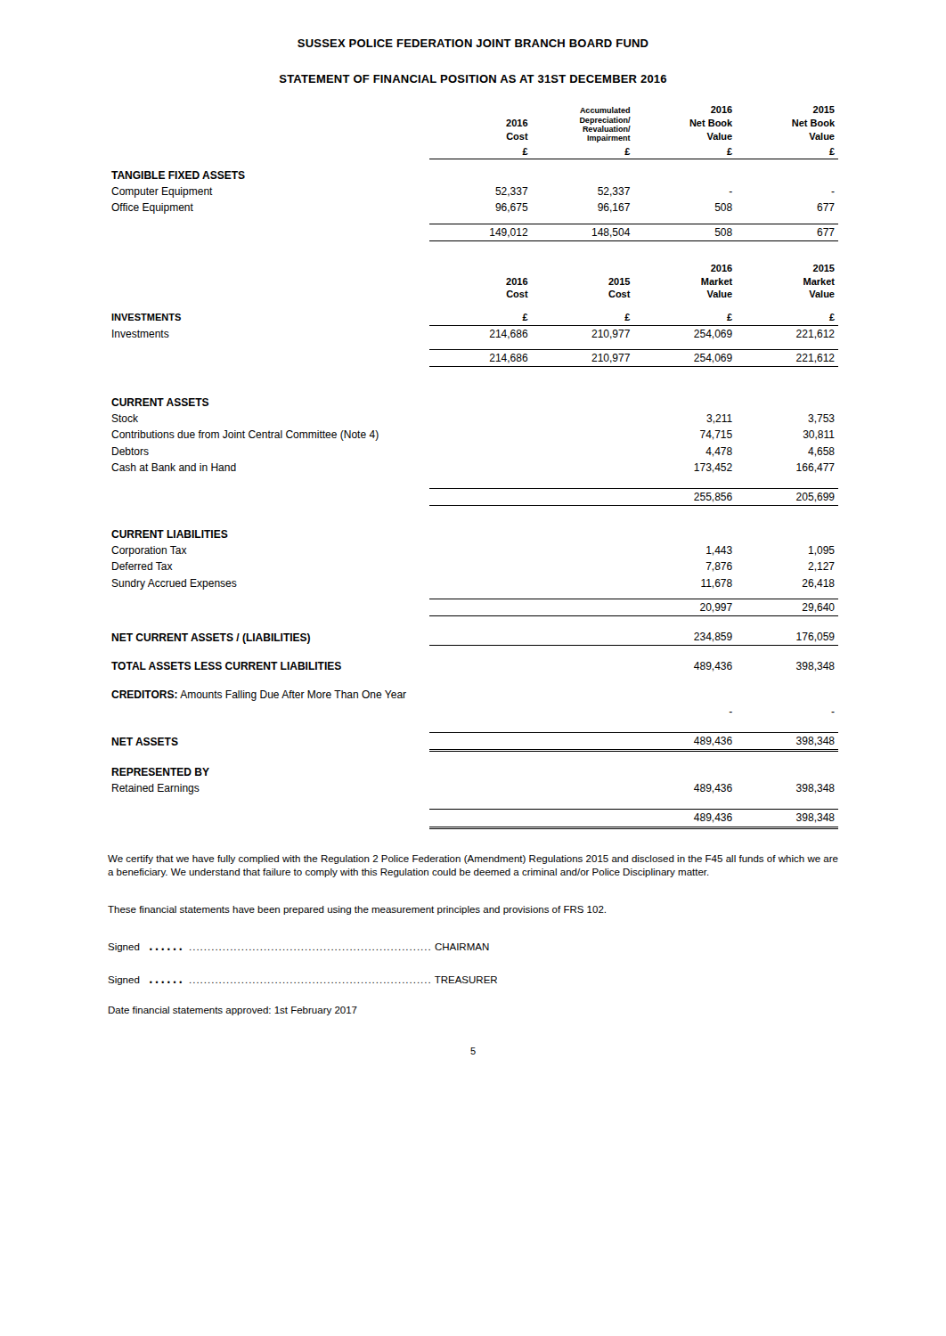SUSSEX POLICE FEDERATION JOINT BRANCH BOARD FUND
STATEMENT OF FINANCIAL POSITION AS AT 31ST DECEMBER 2016
| | 2016 Cost | Accumulated Depreciation/ Revaluation/ Impairment | 2016 Net Book Value | 2015 Net Book Value |
| --- | --- | --- | --- | --- |
| | £ | £ | £ | £ |
| TANGIBLE FIXED ASSETS | | | | |
| Computer Equipment | 52,337 | 52,337 | - | - |
| Office Equipment | 96,675 | 96,167 | 508 | 677 |
| | 149,012 | 148,504 | 508 | 677 |
| | 2016 Cost | 2015 Cost | 2016 Market Value | 2015 Market Value |
| --- | --- | --- | --- | --- |
| INVESTMENTS | £ | £ | £ | £ |
| Investments | 214,686 | 210,977 | 254,069 | 221,612 |
| | 214,686 | 210,977 | 254,069 | 221,612 |
| CURRENT ASSETS | | | | |
| Stock | | | 3,211 | 3,753 |
| Contributions due from Joint Central Committee (Note 4) | | | 74,715 | 30,811 |
| Debtors | | | 4,478 | 4,658 |
| Cash at Bank and in Hand | | | 173,452 | 166,477 |
| | | | 255,856 | 205,699 |
| CURRENT LIABILITIES | | | | |
| Corporation Tax | | | 1,443 | 1,095 |
| Deferred Tax | | | 7,876 | 2,127 |
| Sundry Accrued Expenses | | | 11,678 | 26,418 |
| | | | 20,997 | 29,640 |
| NET CURRENT ASSETS / (LIABILITIES) | | | 234,859 | 176,059 |
| TOTAL ASSETS LESS CURRENT LIABILITIES | | | 489,436 | 398,348 |
| CREDITORS: Amounts Falling Due After More Than One Year | | | | |
| | | | - | - |
| NET ASSETS | | | 489,436 | 398,348 |
| REPRESENTED BY | | | | |
| Retained Earnings | | | 489,436 | 398,348 |
| | | | 489,436 | 398,348 |
We certify that we have fully complied with the Regulation 2 Police Federation (Amendment) Regulations 2015 and disclosed in the F45 all funds of which we are a beneficiary. We understand that failure to comply with this Regulation could be deemed a criminal and/or Police Disciplinary matter.
These financial statements have been prepared using the measurement principles and provisions of FRS 102.
Signed ……................................................................. CHAIRMAN
Signed ……................................................................. TREASURER
Date financial statements approved: 1st February 2017
5